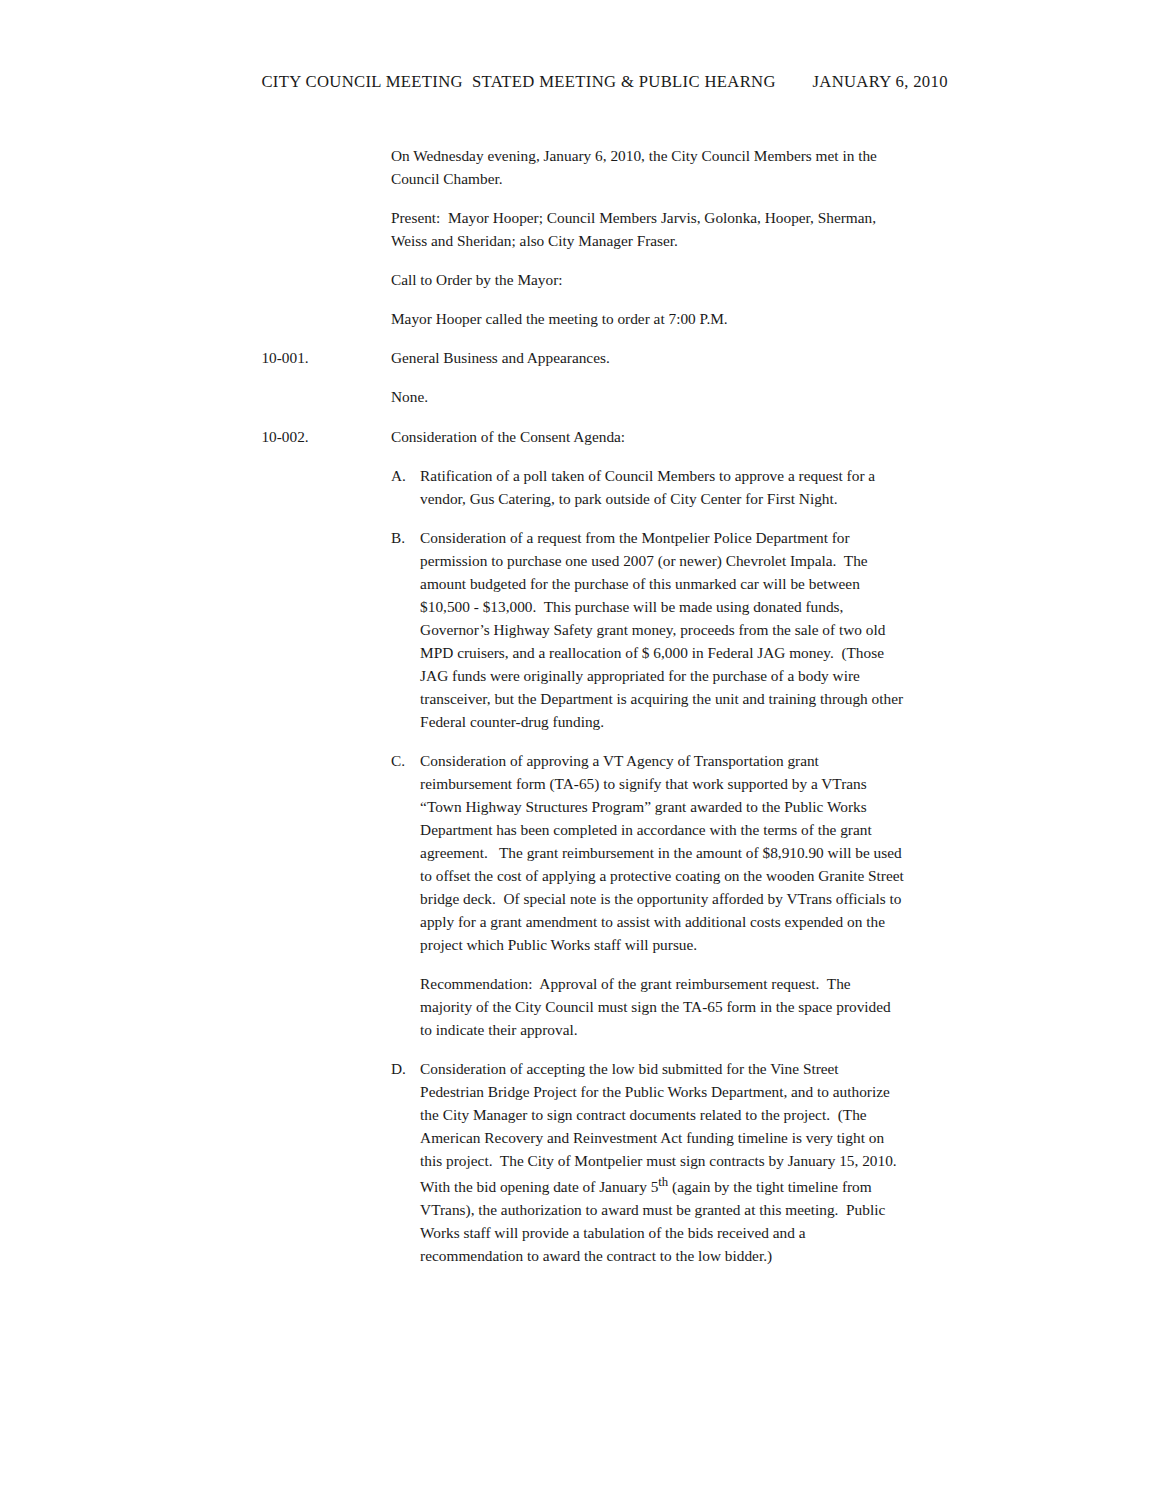CITY COUNCIL MEETING STATED MEETING & PUBLIC HEARNG JANUARY 6, 2010
On Wednesday evening, January 6, 2010, the City Council Members met in the Council Chamber.
Present: Mayor Hooper; Council Members Jarvis, Golonka, Hooper, Sherman, Weiss and Sheridan; also City Manager Fraser.
Call to Order by the Mayor:
Mayor Hooper called the meeting to order at 7:00 P.M.
10-001.
General Business and Appearances.
None.
10-002.
Consideration of the Consent Agenda:
A. Ratification of a poll taken of Council Members to approve a request for a vendor, Gus Catering, to park outside of City Center for First Night.
B. Consideration of a request from the Montpelier Police Department for permission to purchase one used 2007 (or newer) Chevrolet Impala. The amount budgeted for the purchase of this unmarked car will be between $10,500 - $13,000. This purchase will be made using donated funds, Governor’s Highway Safety grant money, proceeds from the sale of two old MPD cruisers, and a reallocation of $ 6,000 in Federal JAG money. (Those JAG funds were originally appropriated for the purchase of a body wire transceiver, but the Department is acquiring the unit and training through other Federal counter-drug funding.
C. Consideration of approving a VT Agency of Transportation grant reimbursement form (TA-65) to signify that work supported by a VTrans “Town Highway Structures Program” grant awarded to the Public Works Department has been completed in accordance with the terms of the grant agreement. The grant reimbursement in the amount of $8,910.90 will be used to offset the cost of applying a protective coating on the wooden Granite Street bridge deck. Of special note is the opportunity afforded by VTrans officials to apply for a grant amendment to assist with additional costs expended on the project which Public Works staff will pursue.
Recommendation: Approval of the grant reimbursement request. The majority of the City Council must sign the TA-65 form in the space provided to indicate their approval.
D. Consideration of accepting the low bid submitted for the Vine Street Pedestrian Bridge Project for the Public Works Department, and to authorize the City Manager to sign contract documents related to the project. (The American Recovery and Reinvestment Act funding timeline is very tight on this project. The City of Montpelier must sign contracts by January 15, 2010. With the bid opening date of January 5th (again by the tight timeline from VTrans), the authorization to award must be granted at this meeting. Public Works staff will provide a tabulation of the bids received and a recommendation to award the contract to the low bidder.)